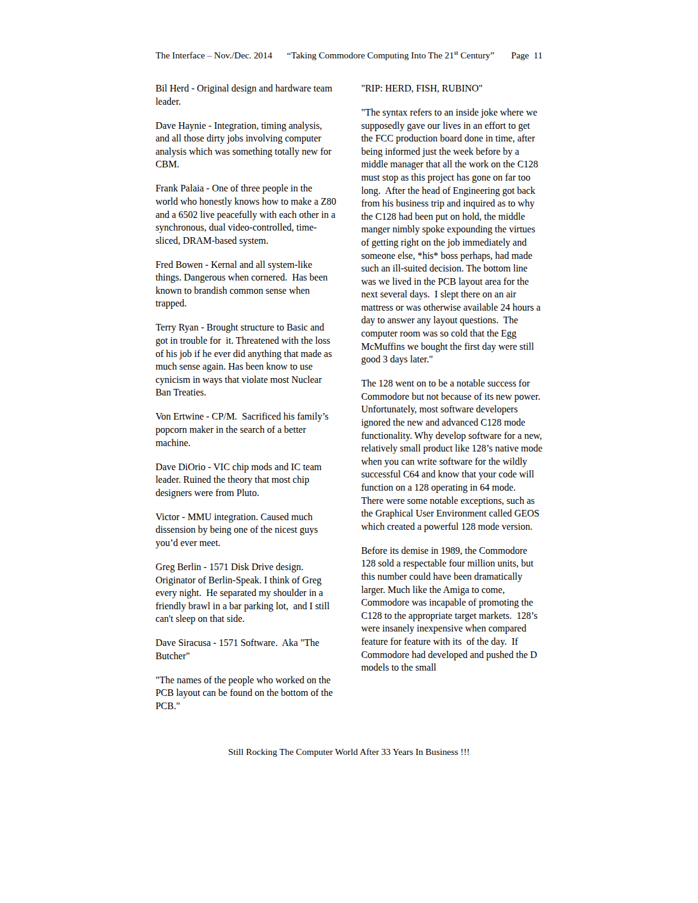The Interface – Nov./Dec. 2014 “Taking Commodore Computing Into The 21st Century” Page 11
Bil Herd - Original design and hardware team leader.
Dave Haynie - Integration, timing analysis, and all those dirty jobs involving computer analysis which was something totally new for CBM.
Frank Palaia - One of three people in the world who honestly knows how to make a Z80 and a 6502 live peacefully with each other in a synchronous, dual video-controlled, time-sliced, DRAM-based system.
Fred Bowen - Kernal and all system-like things. Dangerous when cornered. Has been known to brandish common sense when trapped.
Terry Ryan - Brought structure to Basic and got in trouble for it. Threatened with the loss of his job if he ever did anything that made as much sense again. Has been know to use cynicism in ways that violate most Nuclear Ban Treaties.
Von Ertwine - CP/M. Sacrificed his family’s popcorn maker in the search of a better machine.
Dave DiOrio - VIC chip mods and IC team leader. Ruined the theory that most chip designers were from Pluto.
Victor - MMU integration. Caused much dissension by being one of the nicest guys you’d ever meet.
Greg Berlin - 1571 Disk Drive design. Originator of Berlin-Speak. I think of Greg every night. He separated my shoulder in a friendly brawl in a bar parking lot, and I still can't sleep on that side.
Dave Siracusa - 1571 Software. Aka "The Butcher"
"The names of the people who worked on the PCB layout can be found on the bottom of the PCB."
"RIP: HERD, FISH, RUBINO"
"The syntax refers to an inside joke where we supposedly gave our lives in an effort to get the FCC production board done in time, after being informed just the week before by a middle manager that all the work on the C128 must stop as this project has gone on far too long. After the head of Engineering got back from his business trip and inquired as to why the C128 had been put on hold, the middle manger nimbly spoke expounding the virtues of getting right on the job immediately and someone else, *his* boss perhaps, had made such an ill-suited decision. The bottom line was we lived in the PCB layout area for the next several days. I slept there on an air mattress or was otherwise available 24 hours a day to answer any layout questions. The computer room was so cold that the Egg McMuffins we bought the first day were still good 3 days later."
The 128 went on to be a notable success for Commodore but not because of its new power. Unfortunately, most software developers ignored the new and advanced C128 mode functionality. Why develop software for a new, relatively small product like 128’s native mode when you can write software for the wildly successful C64 and know that your code will function on a 128 operating in 64 mode. There were some notable exceptions, such as the Graphical User Environment called GEOS which created a powerful 128 mode version.
Before its demise in 1989, the Commodore 128 sold a respectable four million units, but this number could have been dramatically larger. Much like the Amiga to come, Commodore was incapable of promoting the C128 to the appropriate target markets. 128’s were insanely inexpensive when compared feature for feature with its of the day. If Commodore had developed and pushed the D models to the small
Still Rocking The Computer World After 33 Years In Business !!!